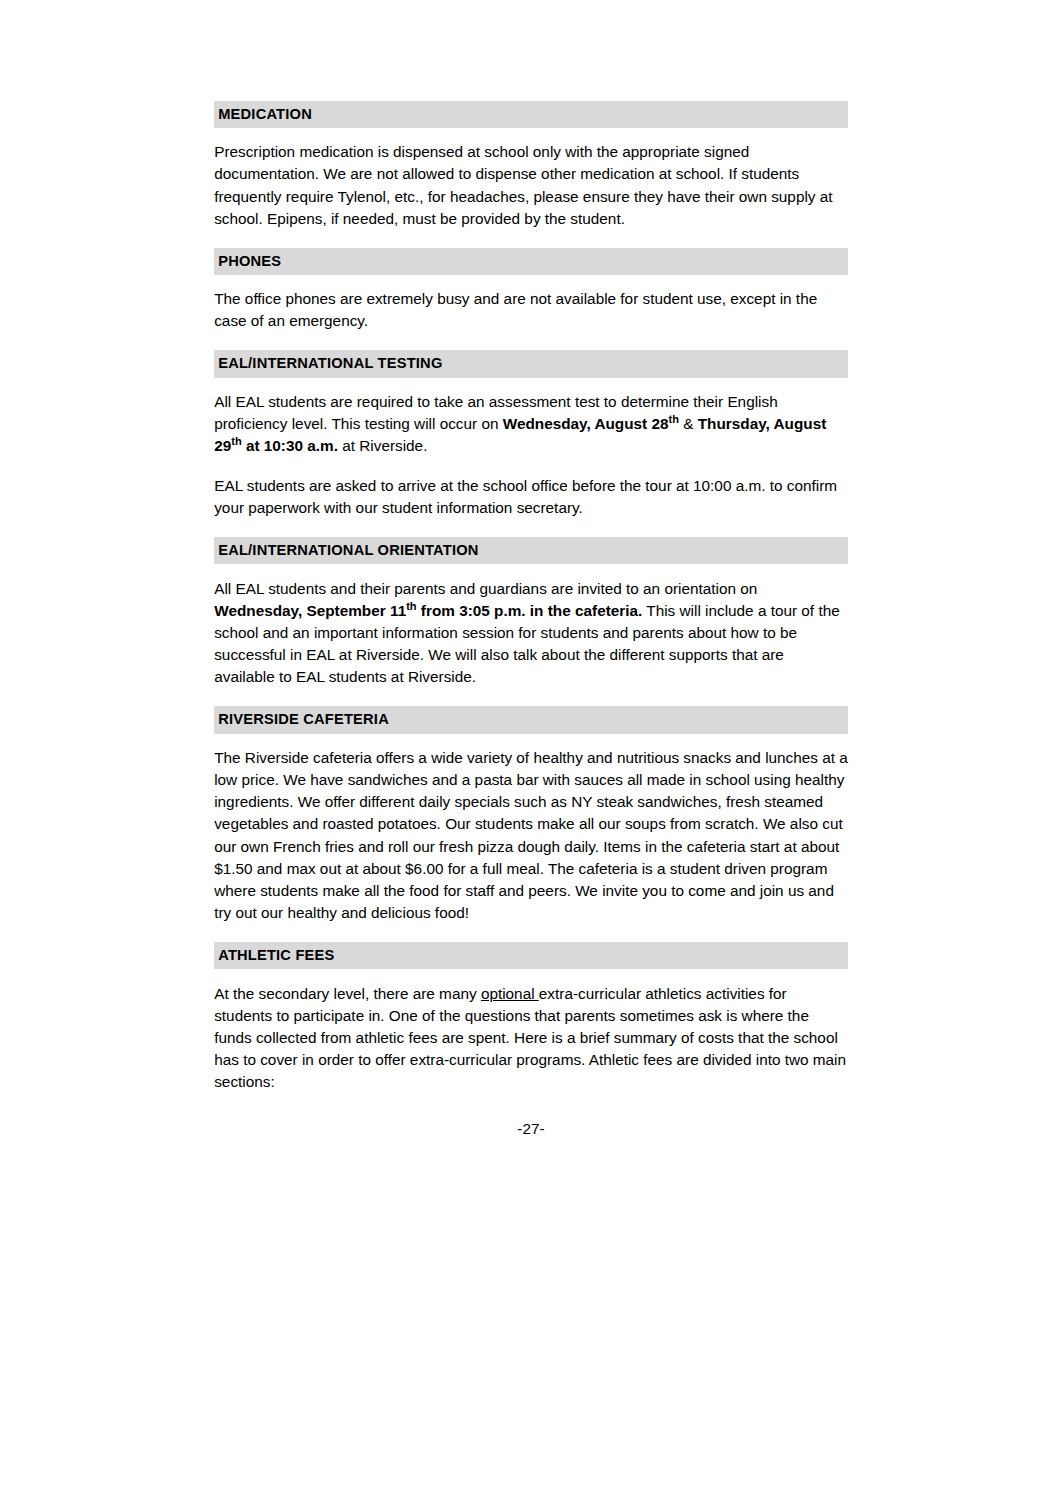MEDICATION
Prescription medication is dispensed at school only with the appropriate signed documentation. We are not allowed to dispense other medication at school. If students frequently require Tylenol, etc., for headaches, please ensure they have their own supply at school. Epipens, if needed, must be provided by the student.
PHONES
The office phones are extremely busy and are not available for student use, except in the case of an emergency.
EAL/INTERNATIONAL TESTING
All EAL students are required to take an assessment test to determine their English proficiency level. This testing will occur on Wednesday, August 28th & Thursday, August 29th at 10:30 a.m. at Riverside.
EAL students are asked to arrive at the school office before the tour at 10:00 a.m. to confirm your paperwork with our student information secretary.
EAL/INTERNATIONAL ORIENTATION
All EAL students and their parents and guardians are invited to an orientation on Wednesday, September 11th from 3:05 p.m. in the cafeteria. This will include a tour of the school and an important information session for students and parents about how to be successful in EAL at Riverside. We will also talk about the different supports that are available to EAL students at Riverside.
RIVERSIDE CAFETERIA
The Riverside cafeteria offers a wide variety of healthy and nutritious snacks and lunches at a low price. We have sandwiches and a pasta bar with sauces all made in school using healthy ingredients. We offer different daily specials such as NY steak sandwiches, fresh steamed vegetables and roasted potatoes. Our students make all our soups from scratch. We also cut our own French fries and roll our fresh pizza dough daily. Items in the cafeteria start at about $1.50 and max out at about $6.00 for a full meal. The cafeteria is a student driven program where students make all the food for staff and peers. We invite you to come and join us and try out our healthy and delicious food!
ATHLETIC FEES
At the secondary level, there are many optional extra-curricular athletics activities for students to participate in. One of the questions that parents sometimes ask is where the funds collected from athletic fees are spent. Here is a brief summary of costs that the school has to cover in order to offer extra-curricular programs. Athletic fees are divided into two main sections:
-27-